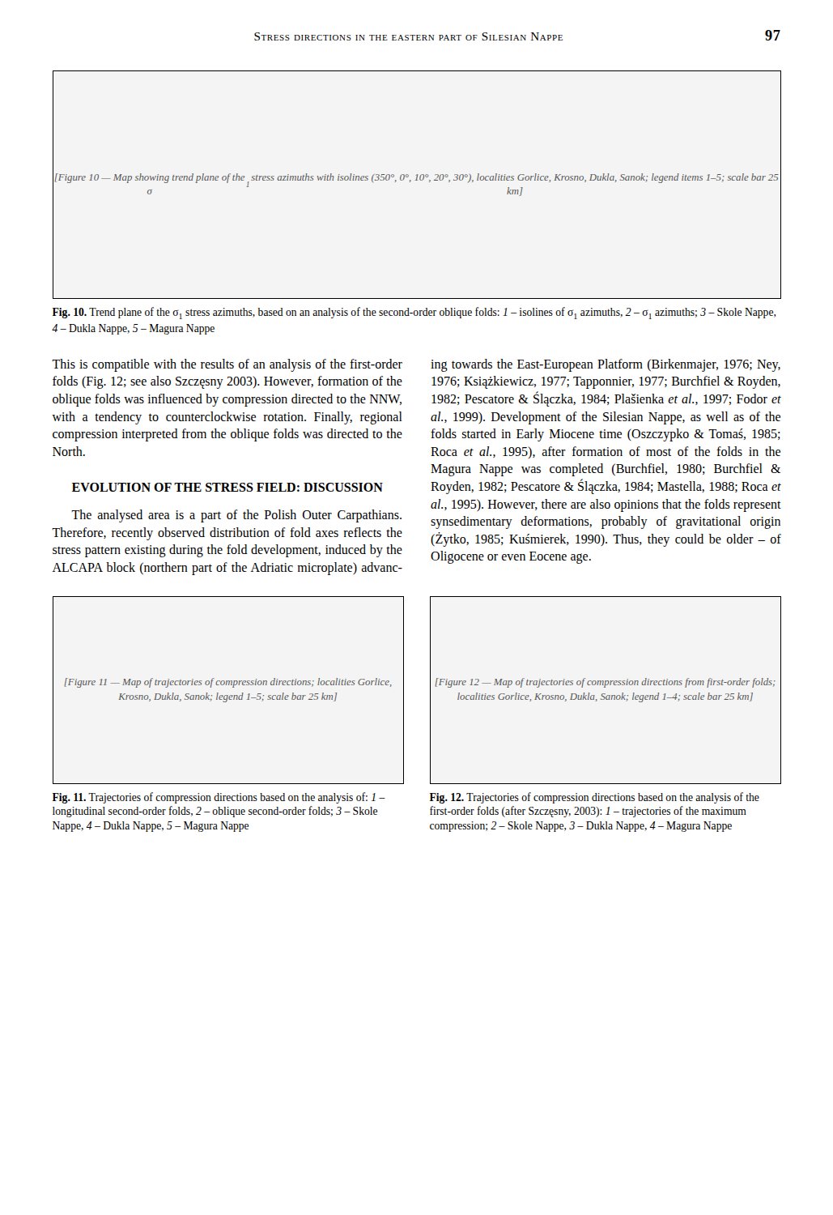Stress directions in the eastern part of Silesian Nappe 97
[Figure 10 — Map showing trend plane of the σ1 stress azimuths with isolines (350°, 0°, 10°, 20°, 30°), localities Gorlice, Krosno, Dukla, Sanok; legend items 1–5; scale bar 25 km]
Fig. 10. Trend plane of the σ1 stress azimuths, based on an analysis of the second-order oblique folds: 1 – isolines of σ1 azimuths, 2 – σ1 azimuths; 3 – Skole Nappe, 4 – Dukla Nappe, 5 – Magura Nappe
This is compatible with the results of an analysis of the first-order folds (Fig. 12; see also Szczęsny 2003). However, formation of the oblique folds was influenced by compression directed to the NNW, with a tendency to counterclockwise rotation. Finally, regional compression interpreted from the oblique folds was directed to the North.
Evolution of the stress field: discussion
The analysed area is a part of the Polish Outer Carpathians. Therefore, recently observed distribution of fold axes reflects the stress pattern existing during the fold development, induced by the ALCAPA block (northern part of the Adriatic microplate) advancing towards the East-European Platform (Birkenmajer, 1976; Ney, 1976; Książkiewicz, 1977; Tapponnier, 1977; Burchfiel & Royden, 1982; Pescatore & Ślączka, 1984; Plašienka et al., 1997; Fodor et al., 1999). Development of the Silesian Nappe, as well as of the folds started in Early Miocene time (Oszczypko & Tomaś, 1985; Roca et al., 1995), after formation of most of the folds in the Magura Nappe was completed (Burchfiel, 1980; Burchfiel & Royden, 1982; Pescatore & Ślączka, 1984; Mastella, 1988; Roca et al., 1995). However, there are also opinions that the folds represent synsedimentary deformations, probably of gravitational origin (Żytko, 1985; Kuśmierek, 1990). Thus, they could be older – of Oligocene or even Eocene age.
[Figure 11 — Map of trajectories of compression directions; localities Gorlice, Krosno, Dukla, Sanok; legend 1–5; scale bar 25 km]
Fig. 11. Trajectories of compression directions based on the analysis of: 1 – longitudinal second-order folds, 2 – oblique second-order folds; 3 – Skole Nappe, 4 – Dukla Nappe, 5 – Magura Nappe
[Figure 12 — Map of trajectories of compression directions from first-order folds; localities Gorlice, Krosno, Dukla, Sanok; legend 1–4; scale bar 25 km]
Fig. 12. Trajectories of compression directions based on the analysis of the first-order folds (after Szczęsny, 2003): 1 – trajectories of the maximum compression; 2 – Skole Nappe, 3 – Dukla Nappe, 4 – Magura Nappe